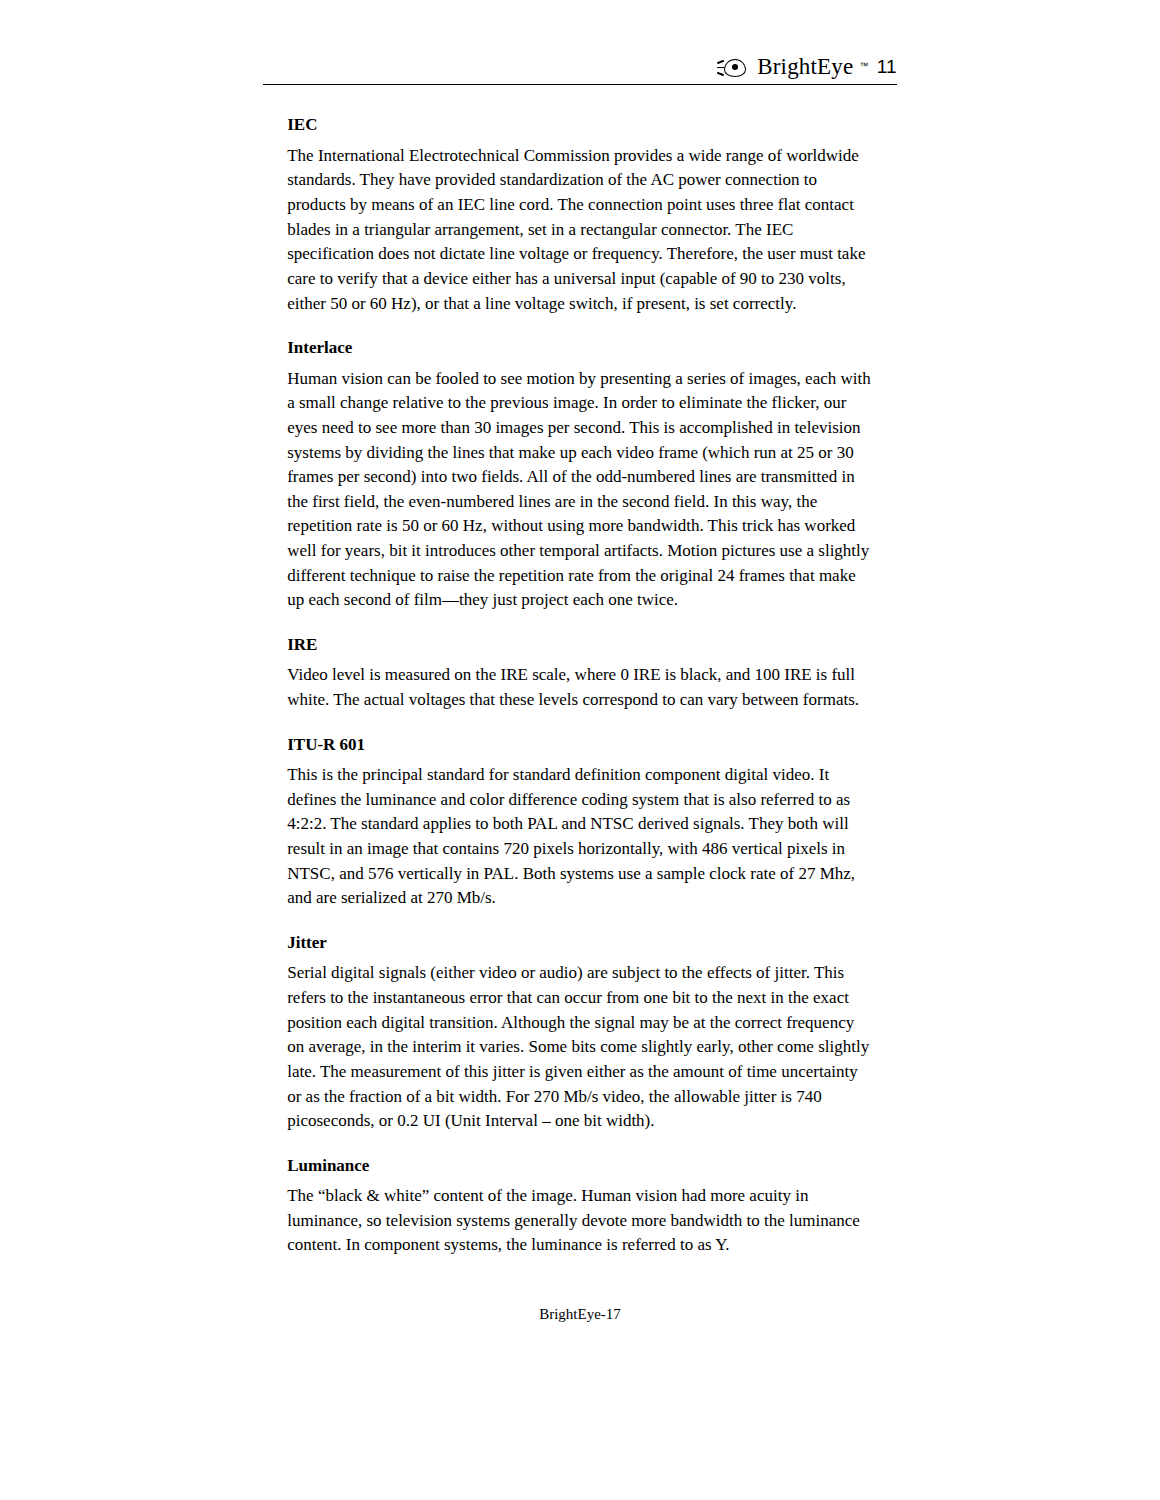BrightEye™11
IEC
The International Electrotechnical Commission provides a wide range of worldwide standards. They have provided standardization of the AC power connection to products by means of an IEC line cord. The connection point uses three flat contact blades in a triangular arrangement, set in a rectangular connector. The IEC specification does not dictate line voltage or frequency. Therefore, the user must take care to verify that a device either has a universal input (capable of 90 to 230 volts, either 50 or 60 Hz), or that a line voltage switch, if present, is set correctly.
Interlace
Human vision can be fooled to see motion by presenting a series of images, each with a small change relative to the previous image. In order to eliminate the flicker, our eyes need to see more than 30 images per second. This is accomplished in television systems by dividing the lines that make up each video frame (which run at 25 or 30 frames per second) into two fields. All of the odd-numbered lines are transmitted in the first field, the even-numbered lines are in the second field. In this way, the repetition rate is 50 or 60 Hz, without using more bandwidth. This trick has worked well for years, bit it introduces other temporal artifacts. Motion pictures use a slightly different technique to raise the repetition rate from the original 24 frames that make up each second of film—they just project each one twice.
IRE
Video level is measured on the IRE scale, where 0 IRE is black, and 100 IRE is full white. The actual voltages that these levels correspond to can vary between formats.
ITU-R 601
This is the principal standard for standard definition component digital video. It defines the luminance and color difference coding system that is also referred to as 4:2:2. The standard applies to both PAL and NTSC derived signals. They both will result in an image that contains 720 pixels horizontally, with 486 vertical pixels in NTSC, and 576 vertically in PAL. Both systems use a sample clock rate of 27 Mhz, and are serialized at 270 Mb/s.
Jitter
Serial digital signals (either video or audio) are subject to the effects of jitter. This refers to the instantaneous error that can occur from one bit to the next in the exact position each digital transition. Although the signal may be at the correct frequency on average, in the interim it varies. Some bits come slightly early, other come slightly late. The measurement of this jitter is given either as the amount of time uncertainty or as the fraction of a bit width. For 270 Mb/s video, the allowable jitter is 740 picoseconds, or 0.2 UI (Unit Interval – one bit width).
Luminance
The “black & white” content of the image. Human vision had more acuity in luminance, so television systems generally devote more bandwidth to the luminance content. In component systems, the luminance is referred to as Y.
BrightEye-17